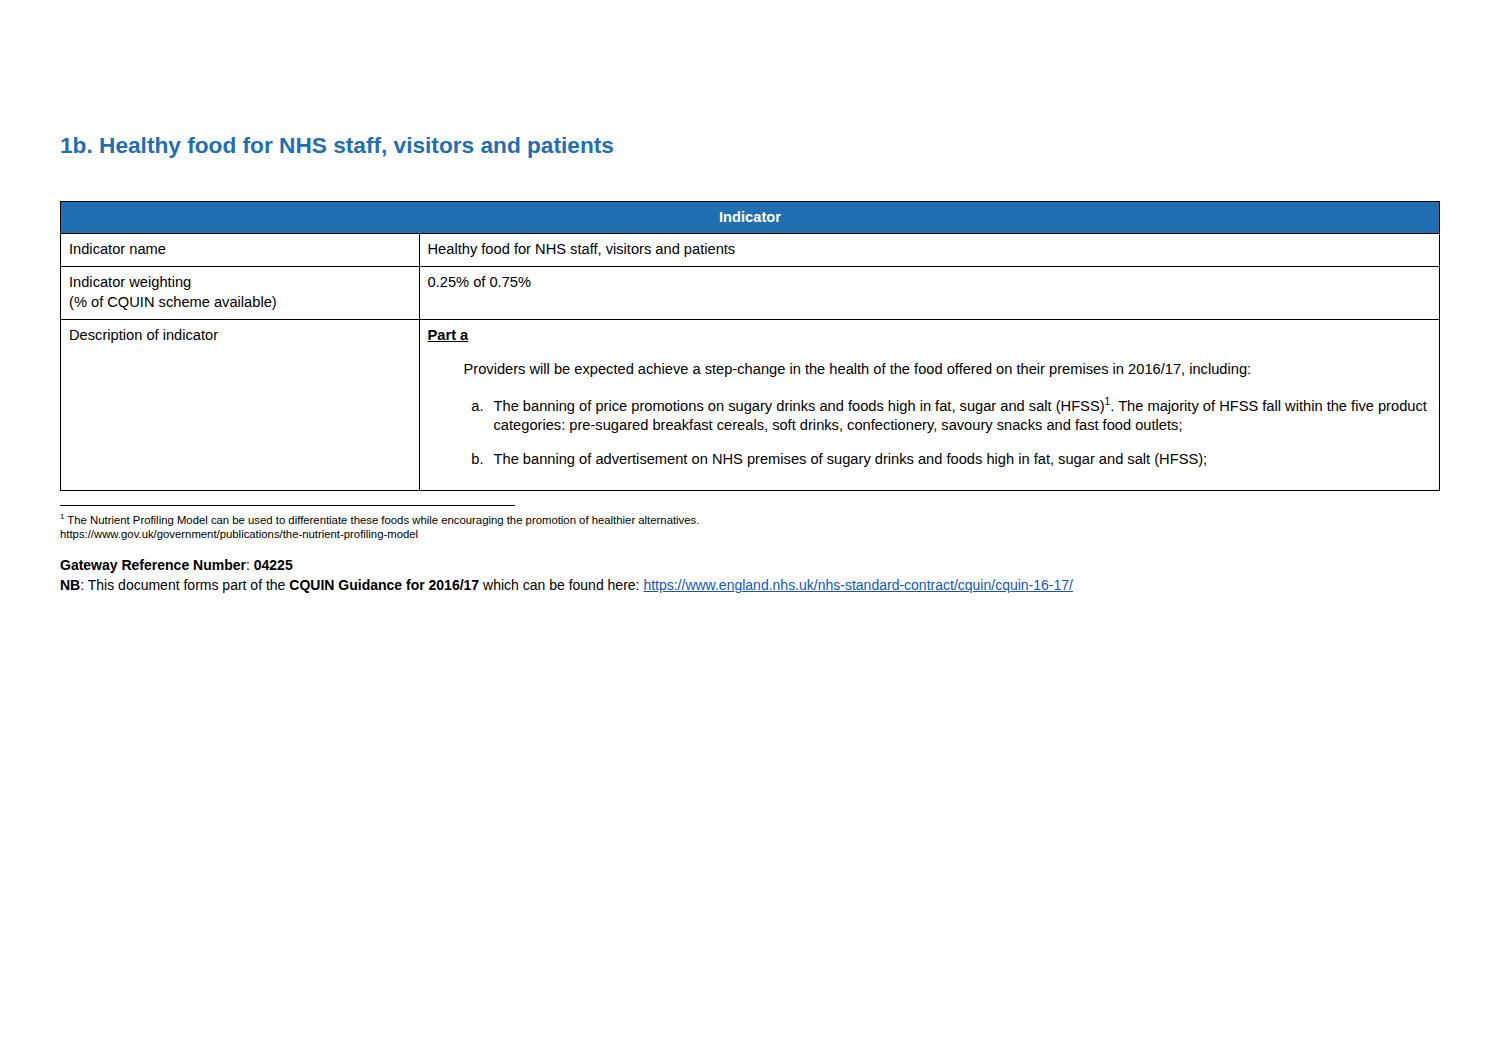1b. Healthy food for NHS staff, visitors and patients
| Indicator |
| --- |
| Indicator name | Healthy food for NHS staff, visitors and patients |
| Indicator weighting (% of CQUIN scheme available) | 0.25% of 0.75% |
| Description of indicator | Part a Providers will be expected achieve a step-change in the health of the food offered on their premises in 2016/17, including: The banning of price promotions on sugary drinks and foods high in fat, sugar and salt (HFSS) 1 . The majority of HFSS fall within the five product categories: pre-sugared breakfast cereals, soft drinks, confectionery, savoury snacks and fast food outlets; The banning of advertisement on NHS premises of sugary drinks and foods high in fat, sugar and salt (HFSS); |
1 The Nutrient Profiling Model can be used to differentiate these foods while encouraging the promotion of healthier alternatives.
https://www.gov.uk/government/publications/the-nutrient-profiling-model
Gateway Reference Number: 04225
NB: This document forms part of the CQUIN Guidance for 2016/17 which can be found here: https://www.england.nhs.uk/nhs-standard-contract/cquin/cquin-16-17/